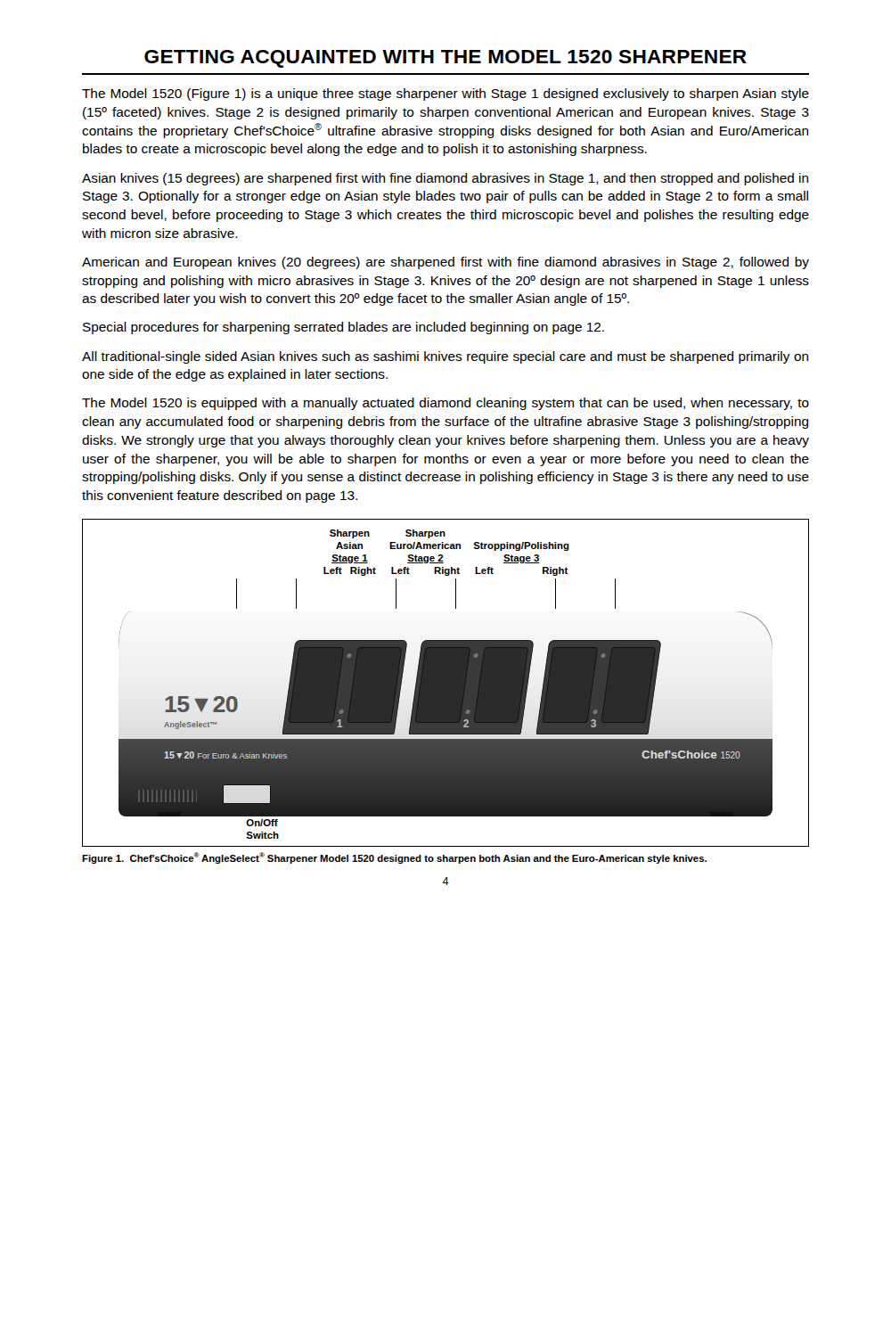Getting Acquainted with the Model 1520 Sharpener
The Model 1520 (Figure 1) is a unique three stage sharpener with Stage 1 designed exclusively to sharpen Asian style (15º faceted) knives. Stage 2 is designed primarily to sharpen conventional American and European knives. Stage 3 contains the proprietary Chef'sChoice® ultrafine abrasive stropping disks designed for both Asian and Euro/American blades to create a microscopic bevel along the edge and to polish it to astonishing sharpness.
Asian knives (15 degrees) are sharpened first with fine diamond abrasives in Stage 1, and then stropped and polished in Stage 3. Optionally for a stronger edge on Asian style blades two pair of pulls can be added in Stage 2 to form a small second bevel, before proceeding to Stage 3 which creates the third microscopic bevel and polishes the resulting edge with micron size abrasive.
American and European knives (20 degrees) are sharpened first with fine diamond abrasives in Stage 2, followed by stropping and polishing with micro abrasives in Stage 3. Knives of the 20º design are not sharpened in Stage 1 unless as described later you wish to convert this 20º edge facet to the smaller Asian angle of 15º.
Special procedures for sharpening serrated blades are included beginning on page 12.
All traditional-single sided Asian knives such as sashimi knives require special care and must be sharpened primarily on one side of the edge as explained in later sections.
The Model 1520 is equipped with a manually actuated diamond cleaning system that can be used, when necessary, to clean any accumulated food or sharpening debris from the surface of the ultrafine abrasive Stage 3 polishing/stropping disks. We strongly urge that you always thoroughly clean your knives before sharpening them. Unless you are a heavy user of the sharpener, you will be able to sharpen for months or even a year or more before you need to clean the stropping/polishing disks. Only if you sense a distinct decrease in polishing efficiency in Stage 3 is there any need to use this convenient feature described on page 13.
Sharpen
Asian
Stage 1
Left Right
Sharpen
Euro/American
Stage 2
Left Right
Stropping/Polishing
Stage 3
Left Right
15▼20AngleSelect™
15▼20 For Euro & Asian Knives
Chef'sChoice 1520
On/Off
Switch
Figure 1. Chef'sChoice® AngleSelect® Sharpener Model 1520 designed to sharpen both Asian and the Euro-American style knives.
4